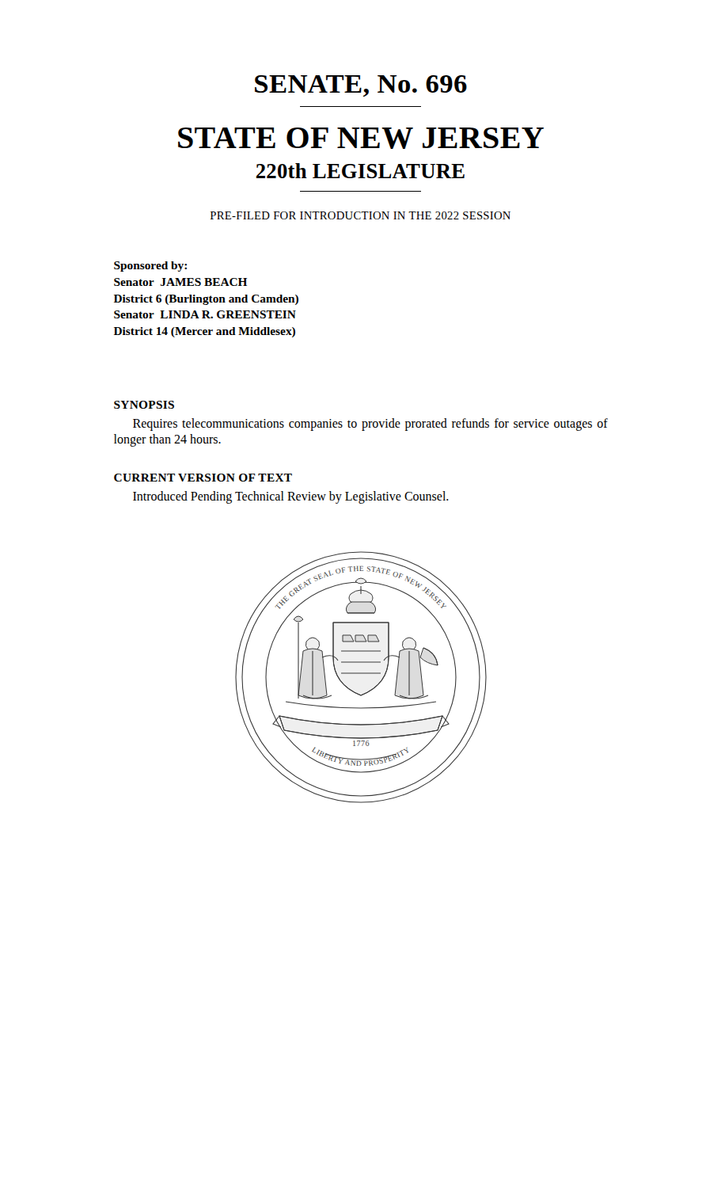SENATE, No. 696
STATE OF NEW JERSEY
220th LEGISLATURE
PRE-FILED FOR INTRODUCTION IN THE 2022 SESSION
Sponsored by:
Senator JAMES BEACH
District 6 (Burlington and Camden)
Senator LINDA R. GREENSTEIN
District 14 (Mercer and Middlesex)
SYNOPSIS
Requires telecommunications companies to provide prorated refunds for service outages of longer than 24 hours.
CURRENT VERSION OF TEXT
Introduced Pending Technical Review by Legislative Counsel.
Great Seal of the State of New Jersey THE GREAT SEAL OF THE STATE OF NEW JERSEY LIBERTY AND PROSPERITY 1776